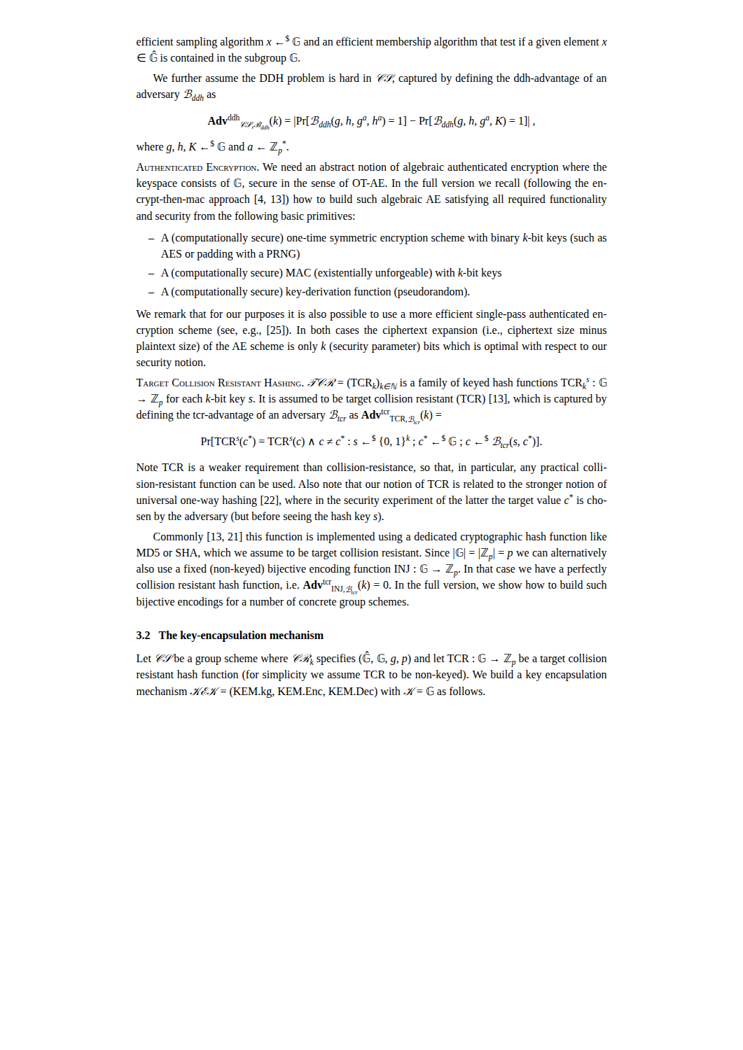efficient sampling algorithm x ←$ 𝔾 and an efficient membership algorithm that test if a given element x ∈ 𝔾̂ is contained in the subgroup 𝔾.
We further assume the DDH problem is hard in 𝒞𝒮, captured by defining the ddh-advantage of an adversary ℬddh as
Advddh𝒞𝒮,ℬddh(k) = |Pr[ℬddh(g, h, ga, ha) = 1] − Pr[ℬddh(g, h, ga, K) = 1]| ,
where g, h, K ←$ 𝔾 and a ← ℤp*.
Authenticated Encryption. We need an abstract notion of algebraic authenticated encryption where the keyspace consists of 𝔾, secure in the sense of OT-AE. In the full version we recall (following the encrypt-then-mac approach [4, 13]) how to build such algebraic AE satisfying all required functionality and security from the following basic primitives:
A (computationally secure) one-time symmetric encryption scheme with binary k-bit keys (such as AES or padding with a PRNG)
A (computationally secure) MAC (existentially unforgeable) with k-bit keys
A (computationally secure) key-derivation function (pseudorandom).
We remark that for our purposes it is also possible to use a more efficient single-pass authenticated encryption scheme (see, e.g., [25]). In both cases the ciphertext expansion (i.e., ciphertext size minus plaintext size) of the AE scheme is only k (security parameter) bits which is optimal with respect to our security notion.
Target Collision Resistant Hashing. 𝒯𝒞ℛ = (TCRk)k∈ℕ is a family of keyed hash functions TCRks : 𝔾 → ℤp for each k-bit key s. It is assumed to be target collision resistant (TCR) [13], which is captured by defining the tcr-advantage of an adversary ℬtcr as AdvtcrTCR,ℬtcr(k) =
Pr[TCRs(c*) = TCRs(c) ∧ c ≠ c* : s ←$ {0, 1}k ; c* ←$ 𝔾 ; c ←$ ℬtcr(s, c*)].
Note TCR is a weaker requirement than collision-resistance, so that, in particular, any practical collision-resistant function can be used. Also note that our notion of TCR is related to the stronger notion of universal one-way hashing [22], where in the security experiment of the latter the target value c* is chosen by the adversary (but before seeing the hash key s).
Commonly [13, 21] this function is implemented using a dedicated cryptographic hash function like MD5 or SHA, which we assume to be target collision resistant. Since |𝔾| = |ℤp| = p we can alternatively also use a fixed (non-keyed) bijective encoding function INJ : 𝔾 → ℤp. In that case we have a perfectly collision resistant hash function, i.e. AdvtcrINJ,ℬtcr(k) = 0. In the full version, we show how to build such bijective encodings for a number of concrete group schemes.
3.2 The key-encapsulation mechanism
Let 𝒞𝒮 be a group scheme where 𝒞ℛk specifies (𝔾̂, 𝔾, g, p) and let TCR : 𝔾 → ℤp be a target collision resistant hash function (for simplicity we assume TCR to be non-keyed). We build a key encapsulation mechanism 𝒦ℰ𝒦 = (KEM.kg, KEM.Enc, KEM.Dec) with 𝒦 = 𝔾 as follows.